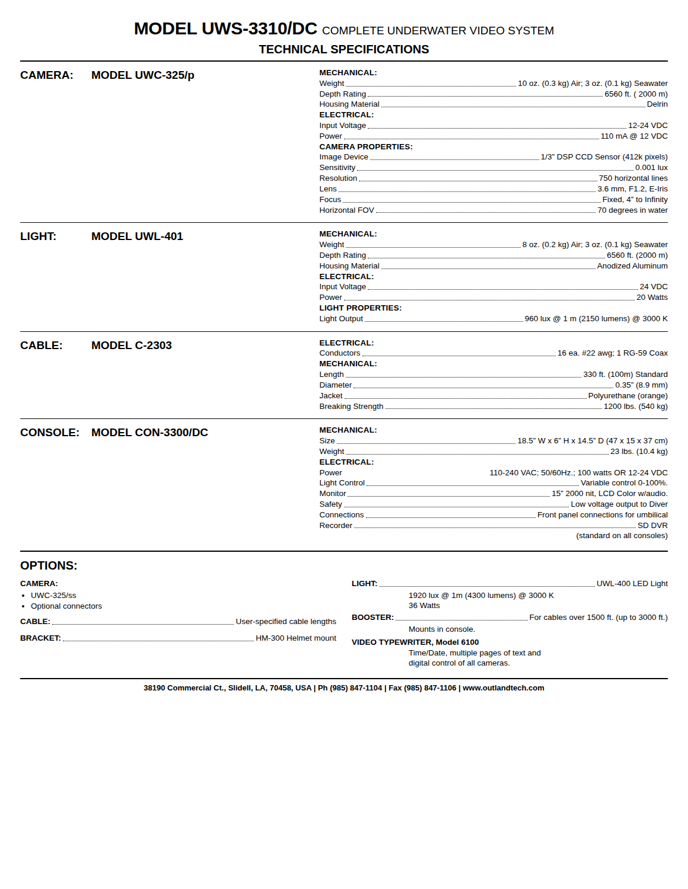MODEL UWS-3310/DC COMPLETE UNDERWATER VIDEO SYSTEM
TECHNICAL SPECIFICATIONS
CAMERA: MODEL UWC-325/p
MECHANICAL:
Weight 10 oz. (0.3 kg) Air; 3 oz. (0.1 kg) Seawater
Depth Rating 6560 ft. ( 2000 m)
Housing Material Delrin
ELECTRICAL:
Input Voltage 12-24 VDC
Power 110 mA @ 12 VDC
CAMERA PROPERTIES:
Image Device 1/3” DSP CCD Sensor (412k pixels)
Sensitivity 0.001 lux
Resolution 750 horizontal lines
Lens 3.6 mm, F1.2, E-Iris
Focus Fixed, 4” to Infinity
Horizontal FOV 70 degrees in water
LIGHT: MODEL UWL-401
MECHANICAL:
Weight 8 oz. (0.2 kg) Air; 3 oz. (0.1 kg) Seawater
Depth Rating 6560 ft. (2000 m)
Housing Material Anodized Aluminum
ELECTRICAL:
Input Voltage 24 VDC
Power 20 Watts
LIGHT PROPERTIES:
Light Output 960 lux @ 1 m (2150 lumens) @ 3000 K
CABLE: MODEL C-2303
ELECTRICAL:
Conductors 16 ea. #22 awg; 1 RG-59 Coax
MECHANICAL:
Length 330 ft. (100m) Standard
Diameter 0.35” (8.9 mm)
Jacket Polyurethane (orange)
Breaking Strength 1200 lbs. (540 kg)
CONSOLE: MODEL CON-3300/DC
MECHANICAL:
Size 18.5” W x 6” H x 14.5” D (47 x 15 x 37 cm)
Weight 23 lbs. (10.4 kg)
ELECTRICAL:
Power 110-240 VAC; 50/60Hz.; 100 watts OR 12-24 VDC
Light Control Variable control 0-100%.
Monitor 15” 2000 nit, LCD Color w/audio.
Safety Low voltage output to Diver
Connections Front panel connections for umbilical
Recorder SD DVR
(standard on all consoles)
OPTIONS:
CAMERA:
UWC-325/ss
Optional connectors
CABLE: User-specified cable lengths
BRACKET: HM-300 Helmet mount
LIGHT: UWL-400 LED Light
1920 lux @ 1m (4300 lumens) @ 3000 K
36 Watts
BOOSTER: For cables over 1500 ft. (up to 3000 ft.)
Mounts in console.
VIDEO TYPEWRITER, Model 6100
Time/Date, multiple pages of text and
digital control of all cameras.
38190 Commercial Ct., Slidell, LA, 70458, USA | Ph (985) 847-1104 | Fax (985) 847-1106 | www.outlandtech.com